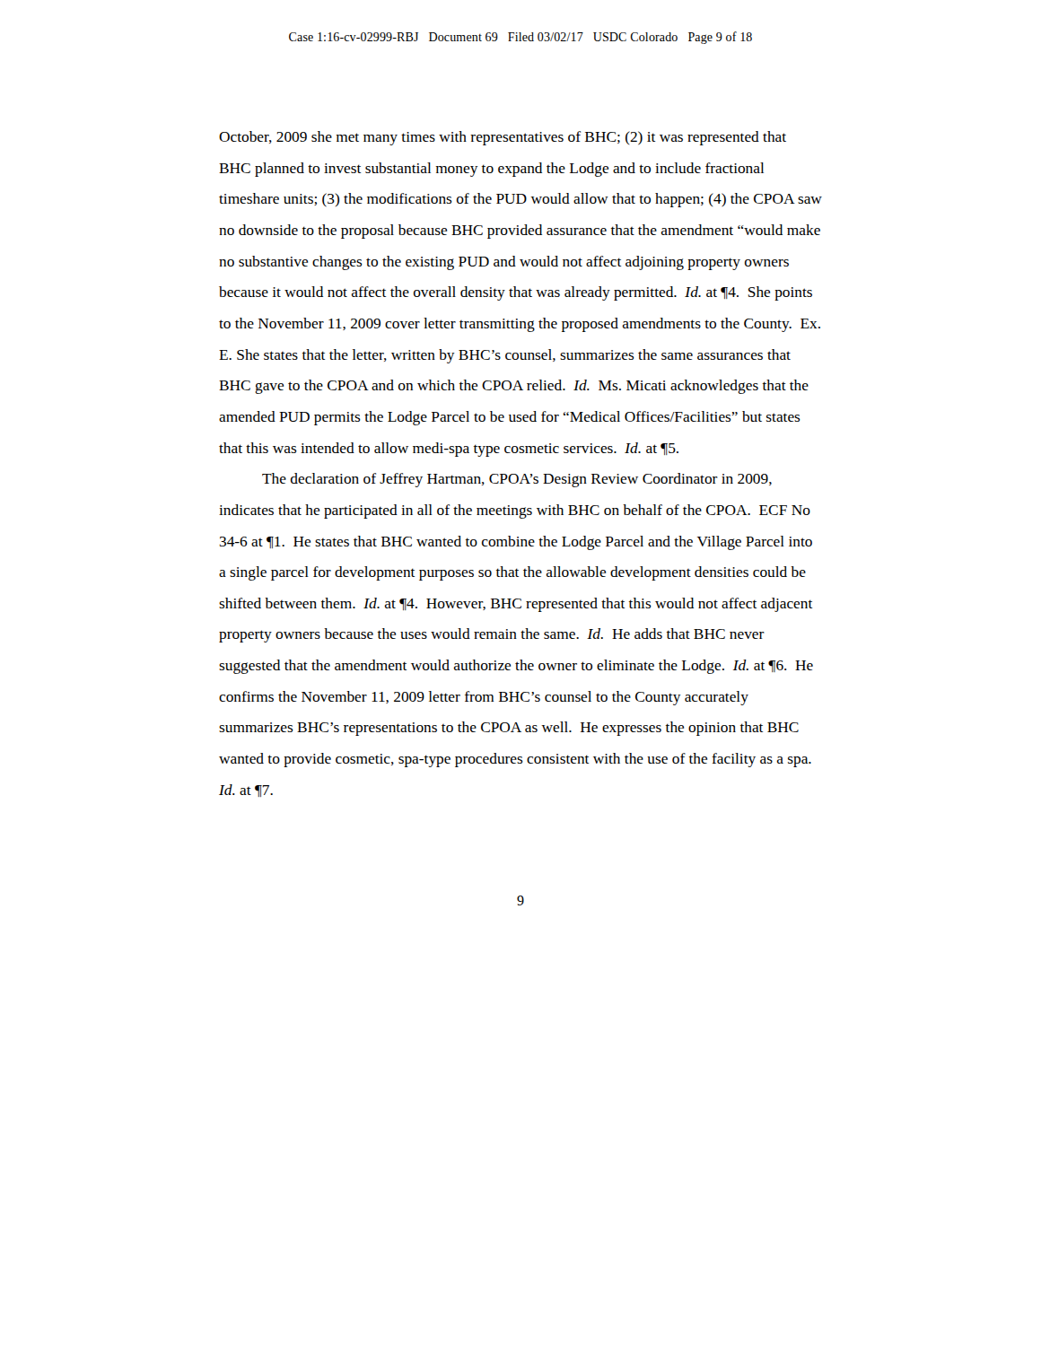Case 1:16-cv-02999-RBJ Document 69 Filed 03/02/17 USDC Colorado Page 9 of 18
October, 2009 she met many times with representatives of BHC; (2) it was represented that BHC planned to invest substantial money to expand the Lodge and to include fractional timeshare units; (3) the modifications of the PUD would allow that to happen; (4) the CPOA saw no downside to the proposal because BHC provided assurance that the amendment “would make no substantive changes to the existing PUD and would not affect adjoining property owners because it would not affect the overall density that was already permitted. Id. at ¶4. She points to the November 11, 2009 cover letter transmitting the proposed amendments to the County. Ex. E. She states that the letter, written by BHC’s counsel, summarizes the same assurances that BHC gave to the CPOA and on which the CPOA relied. Id. Ms. Micati acknowledges that the amended PUD permits the Lodge Parcel to be used for “Medical Offices/Facilities” but states that this was intended to allow medi-spa type cosmetic services. Id. at ¶5.
The declaration of Jeffrey Hartman, CPOA’s Design Review Coordinator in 2009, indicates that he participated in all of the meetings with BHC on behalf of the CPOA. ECF No 34-6 at ¶1. He states that BHC wanted to combine the Lodge Parcel and the Village Parcel into a single parcel for development purposes so that the allowable development densities could be shifted between them. Id. at ¶4. However, BHC represented that this would not affect adjacent property owners because the uses would remain the same. Id. He adds that BHC never suggested that the amendment would authorize the owner to eliminate the Lodge. Id. at ¶6. He confirms the November 11, 2009 letter from BHC’s counsel to the County accurately summarizes BHC’s representations to the CPOA as well. He expresses the opinion that BHC wanted to provide cosmetic, spa-type procedures consistent with the use of the facility as a spa. Id. at ¶7.
9